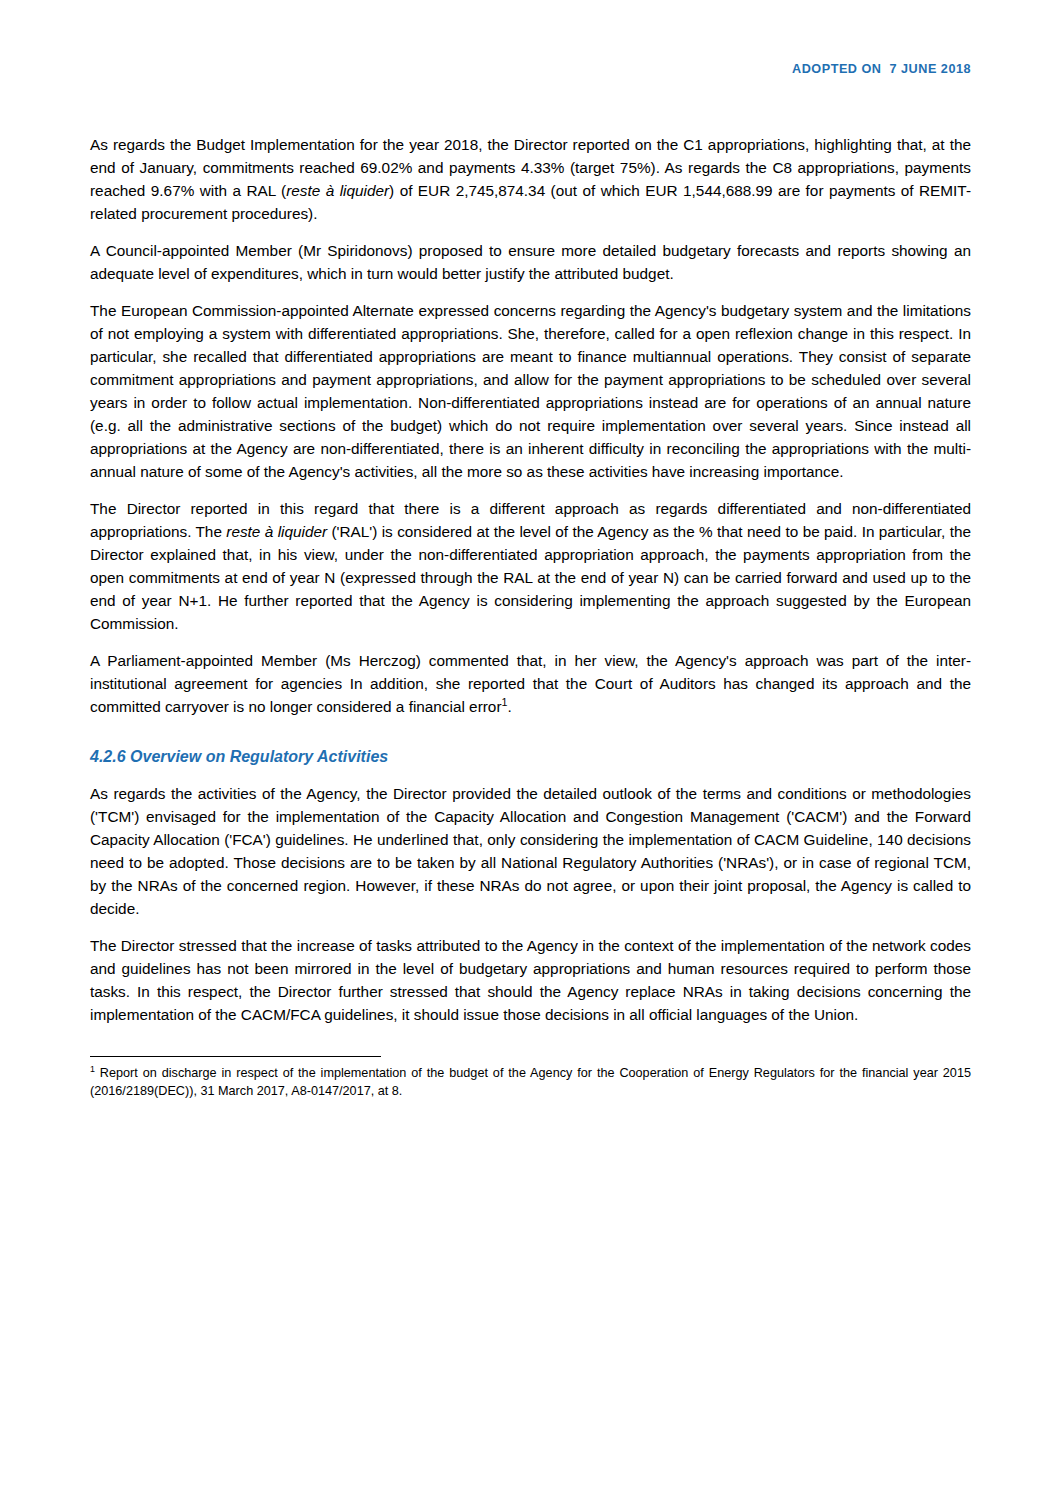ADOPTED ON 7 JUNE 2018
As regards the Budget Implementation for the year 2018, the Director reported on the C1 appropriations, highlighting that, at the end of January, commitments reached 69.02% and payments 4.33% (target 75%). As regards the C8 appropriations, payments reached 9.67% with a RAL (reste à liquider) of EUR 2,745,874.34 (out of which EUR 1,544,688.99 are for payments of REMIT-related procurement procedures).
A Council-appointed Member (Mr Spiridonovs) proposed to ensure more detailed budgetary forecasts and reports showing an adequate level of expenditures, which in turn would better justify the attributed budget.
The European Commission-appointed Alternate expressed concerns regarding the Agency's budgetary system and the limitations of not employing a system with differentiated appropriations. She, therefore, called for a open reflexion change in this respect. In particular, she recalled that differentiated appropriations are meant to finance multiannual operations. They consist of separate commitment appropriations and payment appropriations, and allow for the payment appropriations to be scheduled over several years in order to follow actual implementation. Non-differentiated appropriations instead are for operations of an annual nature (e.g. all the administrative sections of the budget) which do not require implementation over several years. Since instead all appropriations at the Agency are non-differentiated, there is an inherent difficulty in reconciling the appropriations with the multi-annual nature of some of the Agency's activities, all the more so as these activities have increasing importance.
The Director reported in this regard that there is a different approach as regards differentiated and non-differentiated appropriations. The reste à liquider ('RAL') is considered at the level of the Agency as the % that need to be paid. In particular, the Director explained that, in his view, under the non-differentiated appropriation approach, the payments appropriation from the open commitments at end of year N (expressed through the RAL at the end of year N) can be carried forward and used up to the end of year N+1. He further reported that the Agency is considering implementing the approach suggested by the European Commission.
A Parliament-appointed Member (Ms Herczog) commented that, in her view, the Agency's approach was part of the inter-institutional agreement for agencies In addition, she reported that the Court of Auditors has changed its approach and the committed carryover is no longer considered a financial error1.
4.2.6 Overview on Regulatory Activities
As regards the activities of the Agency, the Director provided the detailed outlook of the terms and conditions or methodologies ('TCM') envisaged for the implementation of the Capacity Allocation and Congestion Management ('CACM') and the Forward Capacity Allocation ('FCA') guidelines. He underlined that, only considering the implementation of CACM Guideline, 140 decisions need to be adopted. Those decisions are to be taken by all National Regulatory Authorities ('NRAs'), or in case of regional TCM, by the NRAs of the concerned region. However, if these NRAs do not agree, or upon their joint proposal, the Agency is called to decide.
The Director stressed that the increase of tasks attributed to the Agency in the context of the implementation of the network codes and guidelines has not been mirrored in the level of budgetary appropriations and human resources required to perform those tasks. In this respect, the Director further stressed that should the Agency replace NRAs in taking decisions concerning the implementation of the CACM/FCA guidelines, it should issue those decisions in all official languages of the Union.
1 Report on discharge in respect of the implementation of the budget of the Agency for the Cooperation of Energy Regulators for the financial year 2015 (2016/2189(DEC)), 31 March 2017, A8-0147/2017, at 8.